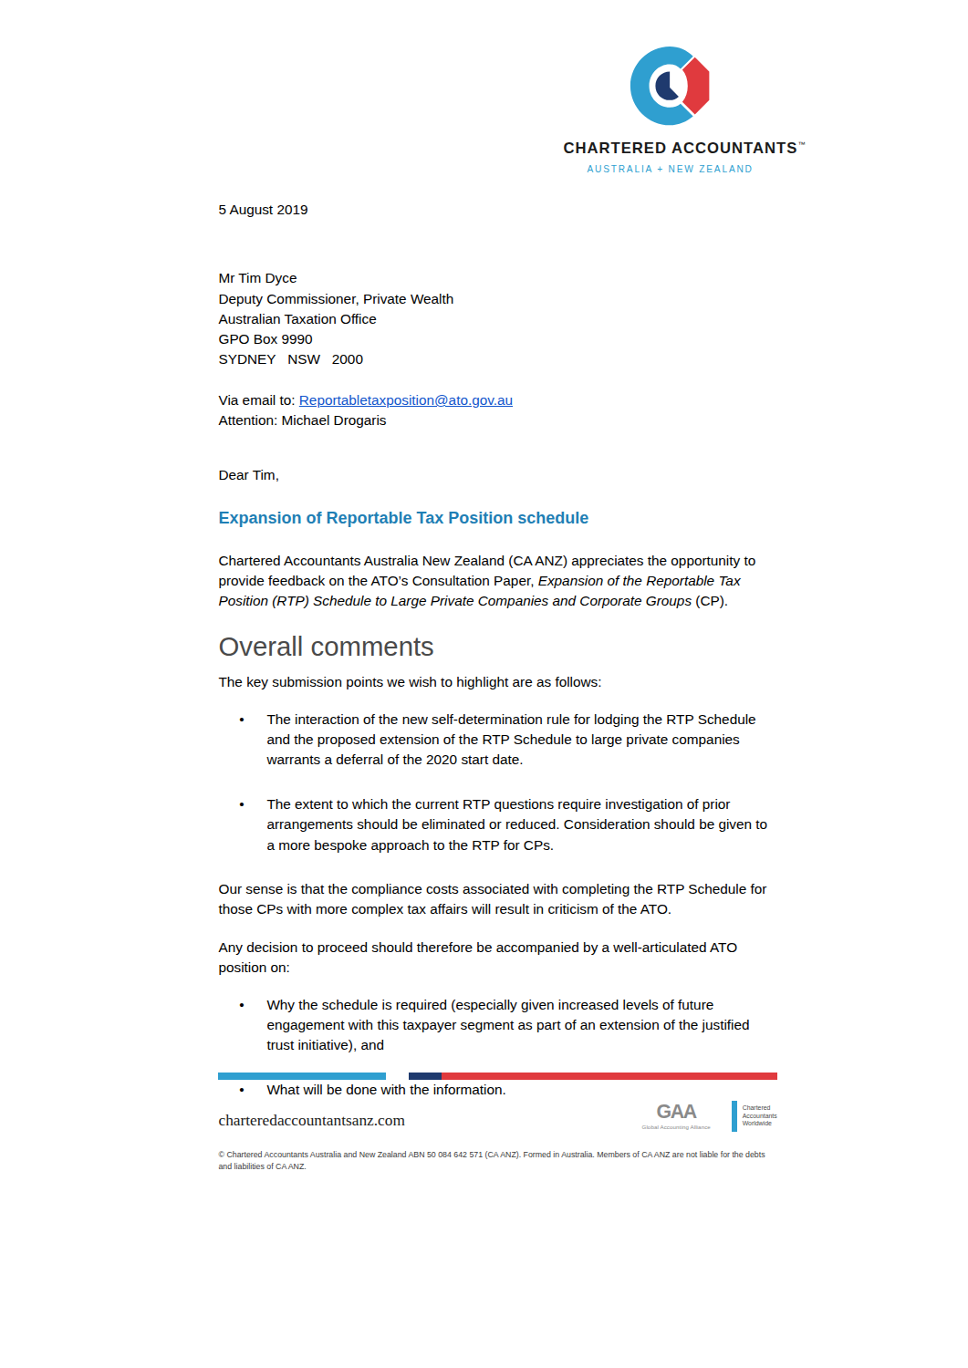CHARTERED ACCOUNTANTS™
AUSTRALIA + NEW ZEALAND
5 August 2019
Mr Tim Dyce
Deputy Commissioner, Private Wealth
Australian Taxation Office
GPO Box 9990
SYDNEY NSW 2000
Via email to: Reportabletaxposition@ato.gov.au
Attention: Michael Drogaris
Dear Tim,
Expansion of Reportable Tax Position schedule
Chartered Accountants Australia New Zealand (CA ANZ) appreciates the opportunity to provide feedback on the ATO’s Consultation Paper, Expansion of the Reportable Tax Position (RTP) Schedule to Large Private Companies and Corporate Groups (CP).
Overall comments
The key submission points we wish to highlight are as follows:
The interaction of the new self-determination rule for lodging the RTP Schedule and the proposed extension of the RTP Schedule to large private companies warrants a deferral of the 2020 start date.
The extent to which the current RTP questions require investigation of prior arrangements should be eliminated or reduced. Consideration should be given to a more bespoke approach to the RTP for CPs.
Our sense is that the compliance costs associated with completing the RTP Schedule for those CPs with more complex tax affairs will result in criticism of the ATO.
Any decision to proceed should therefore be accompanied by a well-articulated ATO position on:
Why the schedule is required (especially given increased levels of future engagement with this taxpayer segment as part of an extension of the justified trust initiative), and
What will be done with the information.
charteredaccountantsanz.com
GAA
Global Accounting Alliance
Chartered
Accountants
Worldwide
© Chartered Accountants Australia and New Zealand ABN 50 084 642 571 (CA ANZ). Formed in Australia. Members of CA ANZ are not liable for the debts and liabilities of CA ANZ.